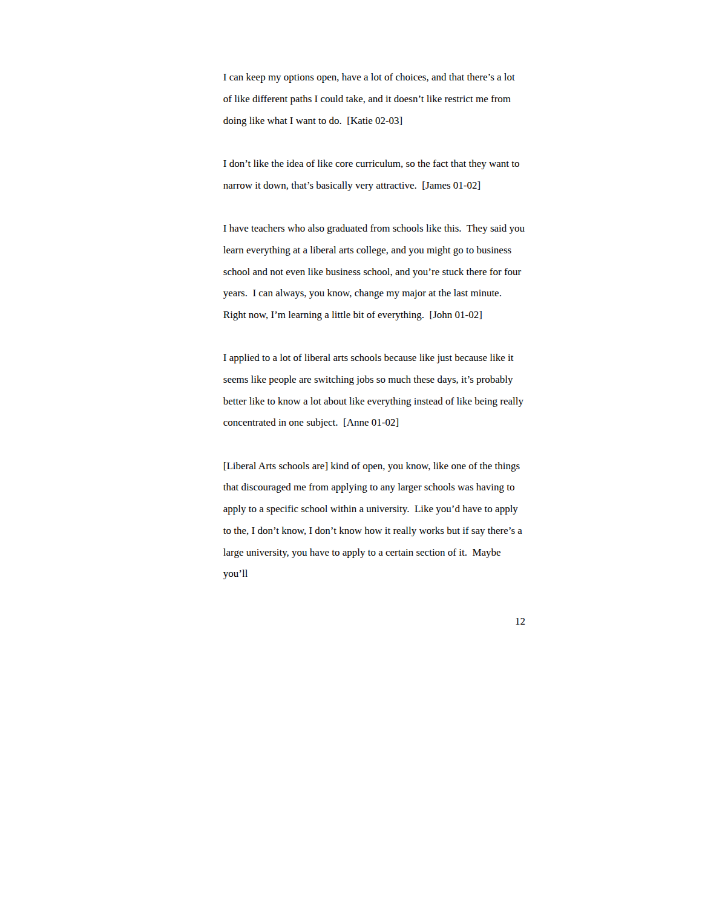I can keep my options open, have a lot of choices, and that there’s a lot of like different paths I could take, and it doesn’t like restrict me from doing like what I want to do. [Katie 02-03]
I don’t like the idea of like core curriculum, so the fact that they want to narrow it down, that’s basically very attractive. [James 01-02]
I have teachers who also graduated from schools like this. They said you learn everything at a liberal arts college, and you might go to business school and not even like business school, and you’re stuck there for four years. I can always, you know, change my major at the last minute. Right now, I’m learning a little bit of everything. [John 01-02]
I applied to a lot of liberal arts schools because like just because like it seems like people are switching jobs so much these days, it’s probably better like to know a lot about like everything instead of like being really concentrated in one subject. [Anne 01-02]
[Liberal Arts schools are] kind of open, you know, like one of the things that discouraged me from applying to any larger schools was having to apply to a specific school within a university. Like you’d have to apply to the, I don’t know, I don’t know how it really works but if say there’s a large university, you have to apply to a certain section of it. Maybe you’ll
12